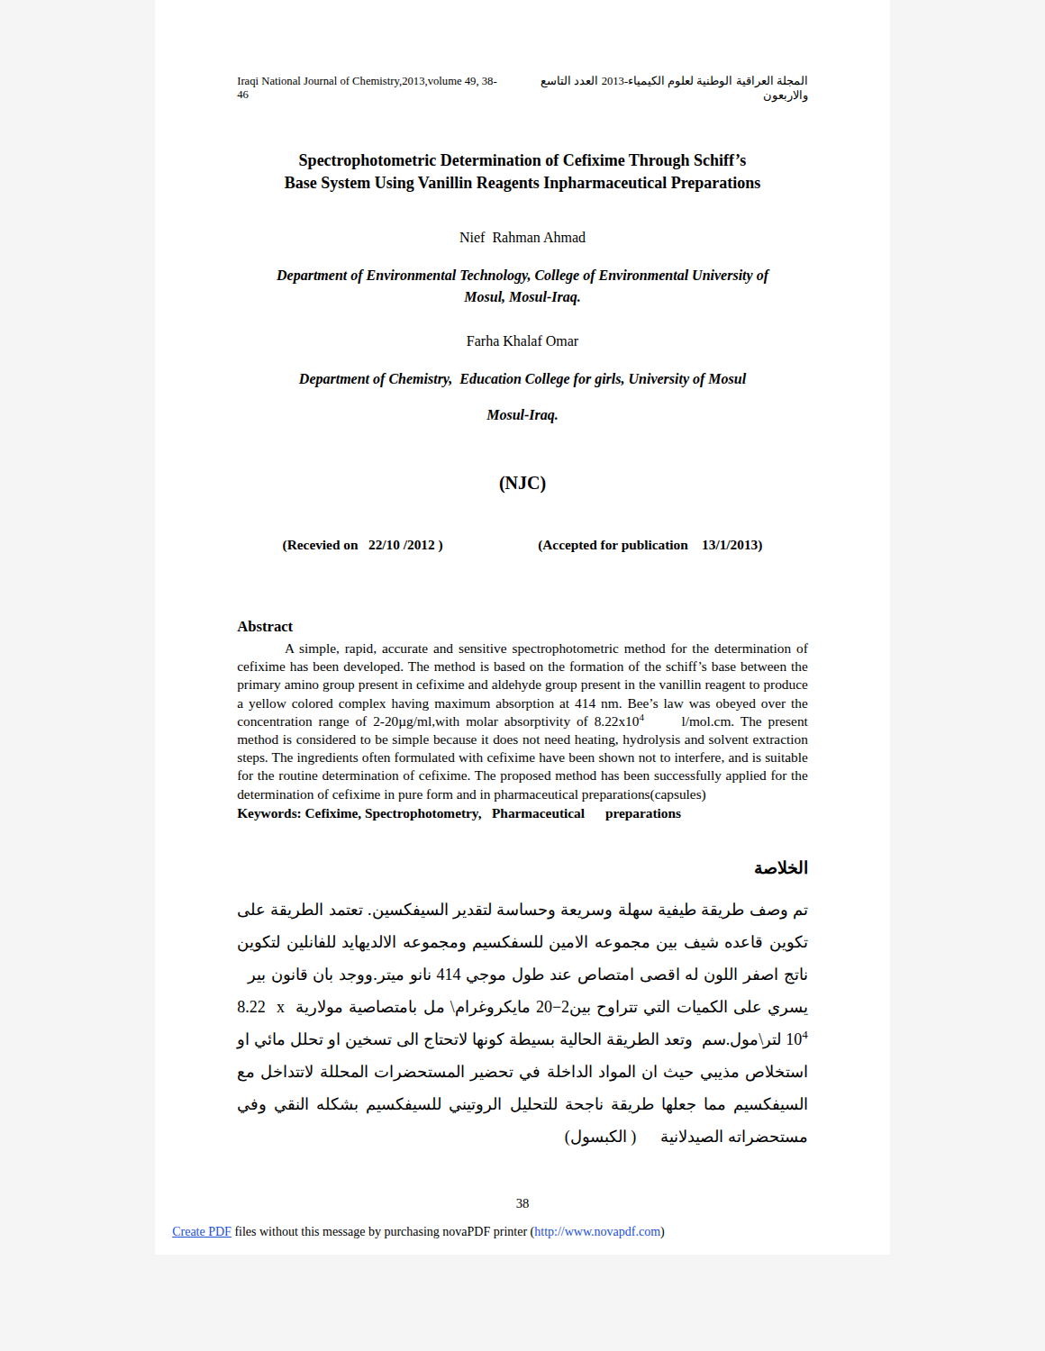Iraqi National Journal of Chemistry,2013,volume 49, 38-46
المجلة العراقية الوطنية لعلوم الكيمياء-2013 العدد التاسع والاربعون
Spectrophotometric Determination of Cefixime Through Schiff’s
Base System Using Vanillin Reagents Inpharmaceutical Preparations
Nief Rahman Ahmad
Department of Environmental Technology, College of Environmental University of
Mosul, Mosul-Iraq.
Farha Khalaf Omar
Department of Chemistry, Education College for girls, University of Mosul Mosul-Iraq.
(NJC)
(Recevied on 22/10 /2012 ) (Accepted for publication 13/1/2013)
Abstract
A simple, rapid, accurate and sensitive spectrophotometric method for the determination of cefixime has been developed. The method is based on the formation of the schiff’s base between the primary amino group present in cefixime and aldehyde group present in the vanillin reagent to produce a yellow colored complex having maximum absorption at 414 nm. Bee’s law was obeyed over the concentration range of 2-20µg/ml,with molar absorptivity of 8.22x104 l/mol.cm. The present method is considered to be simple because it does not need heating, hydrolysis and solvent extraction steps. The ingredients often formulated with cefixime have been shown not to interfere, and is suitable for the routine determination of cefixime. The proposed method has been successfully applied for the determination of cefixime in pure form and in pharmaceutical preparations(capsules)
Keywords: Cefixime, Spectrophotometry, Pharmaceutical preparations
الخلاصة
تم وصف طريقة طيفية سهلة وسريعة وحساسة لتقدير السيفكسين. تعتمد الطريقة على تكوين قاعده شيف بين مجموعه الامين للسفكسيم ومجموعه الالديهايد للفانلين لتكوين ناتج اصفر اللون له اقصى امتصاص عند طول موجي 414 نانو ميتر.ووجد بان قانون بير يسري على الكميات التي تتراوح بين2−20 مايكروغرام\ مل بامتصاصية مولارية 8.22 x 104 لتر\مول.سم وتعد الطريقة الحالية بسيطة كونها لاتحتاج الى تسخين او تحلل مائي او استخلاص مذيبي حيث ان المواد الداخلة في تحضير المستحضرات المحللة لاتتداخل مع السيفكسيم مما جعلها طريقة ناجحة للتحليل الروتيني للسيفكسيم بشكله النقي وفي مستحضراته الصيدلانية ( الكبسول)
38
Create PDF files without this message by purchasing novaPDF printer (http://www.novapdf.com)